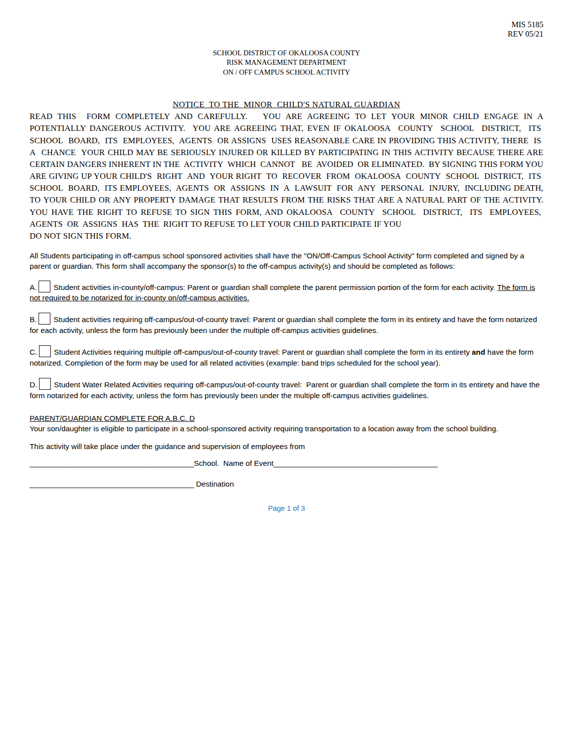MIS 5185
REV 05/21
SCHOOL DISTRICT OF OKALOOSA COUNTY
RISK MANAGEMENT DEPARTMENT
ON / OFF CAMPUS SCHOOL ACTIVITY
NOTICE TO THE MINOR CHILD'S NATURAL GUARDIAN
READ THIS FORM COMPLETELY AND CAREFULLY. YOU ARE AGREEING TO LET YOUR MINOR CHILD ENGAGE IN A POTENTIALLY DANGEROUS ACTIVITY. YOU ARE AGREEING THAT, EVEN IF OKALOOSA COUNTY SCHOOL DISTRICT, ITS SCHOOL BOARD, ITS EMPLOYEES, AGENTS OR ASSIGNS USES REASONABLE CARE IN PROVIDING THIS ACTIVITY, THERE IS A CHANCE YOUR CHILD MAY BE SERIOUSLY INJURED OR KILLED BY PARTICIPATING IN THIS ACTIVITY BECAUSE THERE ARE CERTAIN DANGERS INHERENT IN THE ACTIVITY WHICH CANNOT BE AVOIDED OR ELIMINATED. BY SIGNING THIS FORM YOU ARE GIVING UP YOUR CHILD'S RIGHT AND YOUR RIGHT TO RECOVER FROM OKALOOSA COUNTY SCHOOL DISTRICT, ITS SCHOOL BOARD, ITS EMPLOYEES, AGENTS OR ASSIGNS IN A LAWSUIT FOR ANY PERSONAL INJURY, INCLUDING DEATH, TO YOUR CHILD OR ANY PROPERTY DAMAGE THAT RESULTS FROM THE RISKS THAT ARE A NATURAL PART OF THE ACTIVITY. YOU HAVE THE RIGHT TO REFUSE TO SIGN THIS FORM, AND OKALOOSA COUNTY SCHOOL DISTRICT, ITS EMPLOYEES, AGENTS OR ASSIGNS HAS THE RIGHT TO REFUSE TO LET YOUR CHILD PARTICIPATE IF YOU DO NOT SIGN THIS FORM.
All Students participating in off-campus school sponsored activities shall have the "ON/Off-Campus School Activity" form completed and signed by a parent or guardian. This form shall accompany the sponsor(s) to the off-campus activity(s) and should be completed as follows:
A. Student activities in-county/off-campus: Parent or guardian shall complete the parent permission portion of the form for each activity. The form is not required to be notarized for in-county on/off-campus activities.
B. Student activities requiring off-campus/out-of-county travel: Parent or guardian shall complete the form in its entirety and have the form notarized for each activity, unless the form has previously been under the multiple off-campus activities guidelines.
C. Student Activities requiring multiple off-campus/out-of-county travel: Parent or guardian shall complete the form in its entirety and have the form notarized. Completion of the form may be used for all related activities (example: band trips scheduled for the school year).
D. Student Water Related Activities requiring off-campus/out-of-county travel: Parent or guardian shall complete the form in its entirety and have the form notarized for each activity, unless the form has previously been under the multiple off-campus activities guidelines.
PARENT/GUARDIAN COMPLETE FOR A.B.C. D
Your son/daughter is eligible to participate in a school-sponsored activity requiring transportation to a location away from the school building.
This activity will take place under the guidance and supervision of employees from
_______________________________________School. Name of Event_______________________________________
_______________________________________ Destination
Page 1 of 3